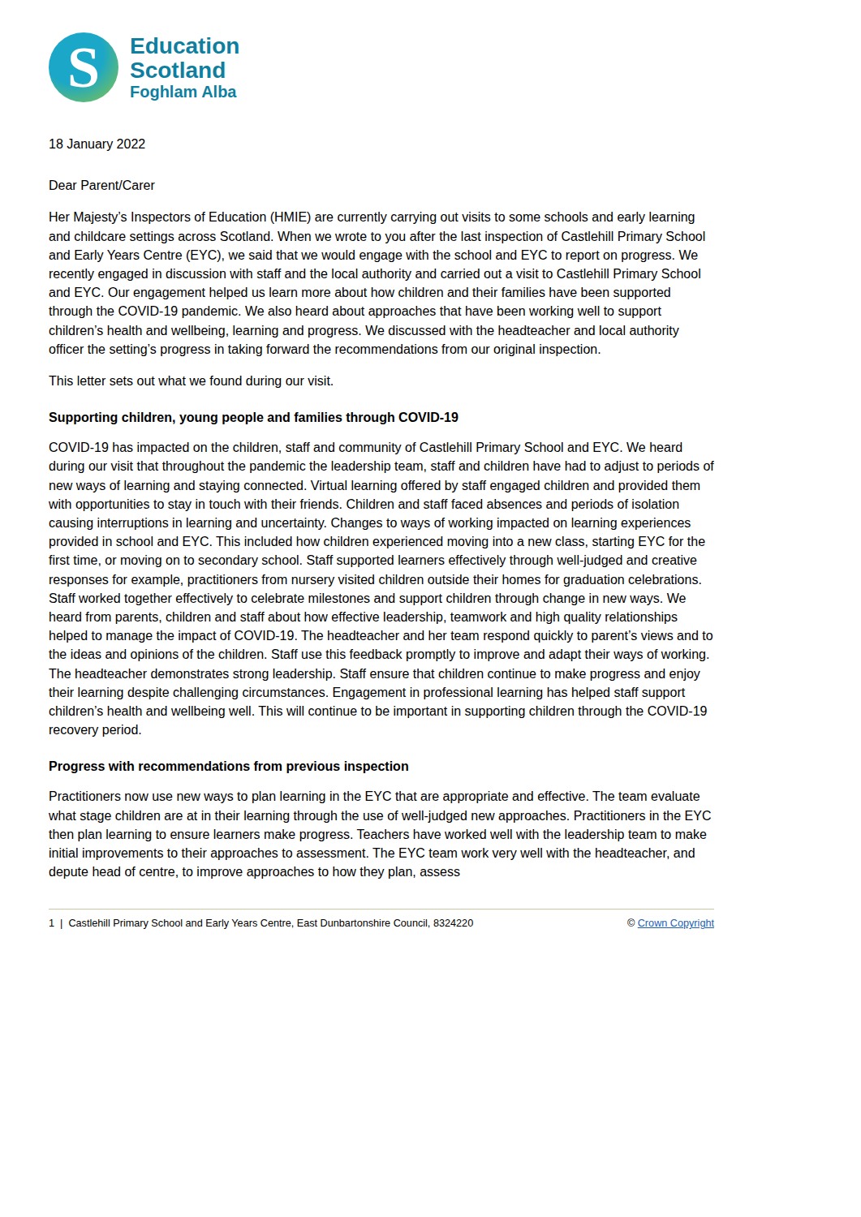Education Scotland Foghlam Alba
18 January 2022
Dear Parent/Carer
Her Majesty’s Inspectors of Education (HMIE) are currently carrying out visits to some schools and early learning and childcare settings across Scotland. When we wrote to you after the last inspection of Castlehill Primary School and Early Years Centre (EYC), we said that we would engage with the school and EYC to report on progress. We recently engaged in discussion with staff and the local authority and carried out a visit to Castlehill Primary School and EYC. Our engagement helped us learn more about how children and their families have been supported through the COVID-19 pandemic. We also heard about approaches that have been working well to support children’s health and wellbeing, learning and progress. We discussed with the headteacher and local authority officer the setting’s progress in taking forward the recommendations from our original inspection.
This letter sets out what we found during our visit.
Supporting children, young people and families through COVID-19
COVID-19 has impacted on the children, staff and community of Castlehill Primary School and EYC. We heard during our visit that throughout the pandemic the leadership team, staff and children have had to adjust to periods of new ways of learning and staying connected. Virtual learning offered by staff engaged children and provided them with opportunities to stay in touch with their friends. Children and staff faced absences and periods of isolation causing interruptions in learning and uncertainty. Changes to ways of working impacted on learning experiences provided in school and EYC. This included how children experienced moving into a new class, starting EYC for the first time, or moving on to secondary school. Staff supported learners effectively through well-judged and creative responses for example, practitioners from nursery visited children outside their homes for graduation celebrations. Staff worked together effectively to celebrate milestones and support children through change in new ways. We heard from parents, children and staff about how effective leadership, teamwork and high quality relationships helped to manage the impact of COVID-19. The headteacher and her team respond quickly to parent’s views and to the ideas and opinions of the children. Staff use this feedback promptly to improve and adapt their ways of working. The headteacher demonstrates strong leadership. Staff ensure that children continue to make progress and enjoy their learning despite challenging circumstances. Engagement in professional learning has helped staff support children’s health and wellbeing well. This will continue to be important in supporting children through the COVID-19 recovery period.
Progress with recommendations from previous inspection
Practitioners now use new ways to plan learning in the EYC that are appropriate and effective. The team evaluate what stage children are at in their learning through the use of well-judged new approaches. Practitioners in the EYC then plan learning to ensure learners make progress. Teachers have worked well with the leadership team to make initial improvements to their approaches to assessment. The EYC team work very well with the headteacher, and depute head of centre, to improve approaches to how they plan, assess
1 | Castlehill Primary School and Early Years Centre, East Dunbartonshire Council, 8324220
© Crown Copyright